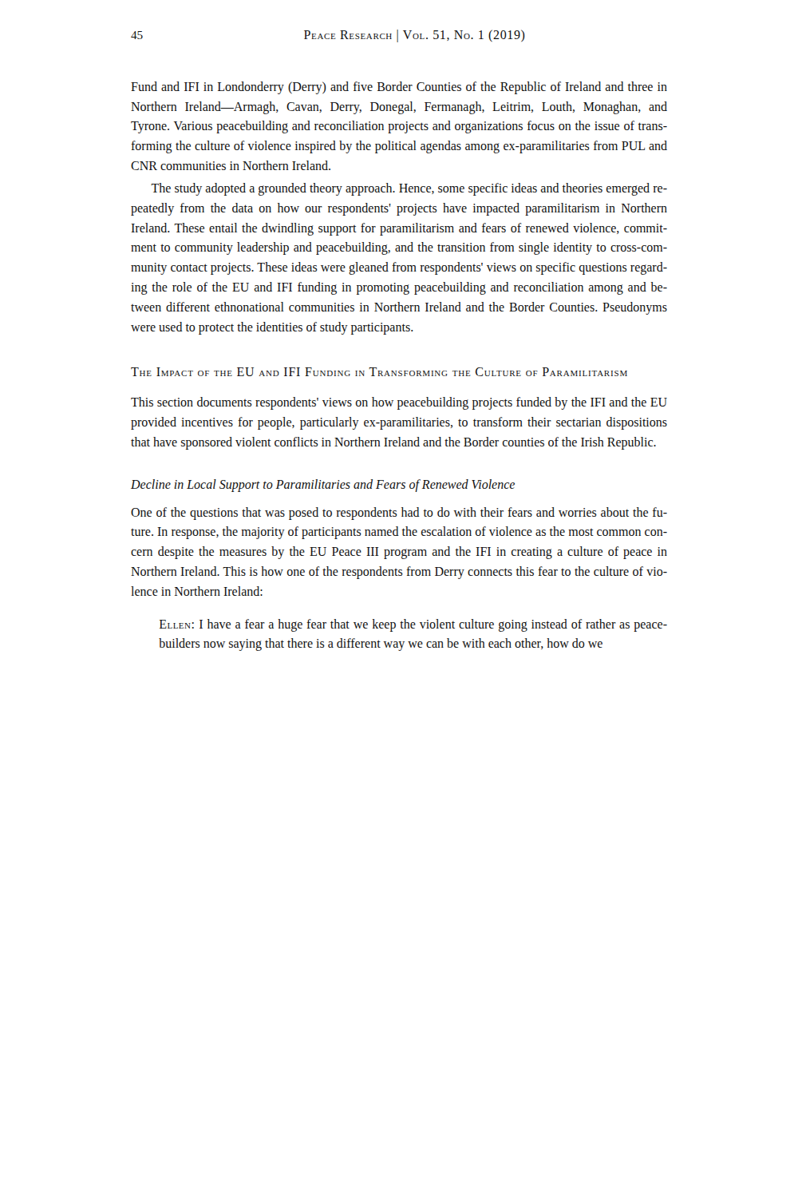45 Peace Research | Vol. 51, No. 1 (2019)
Fund and IFI in Londonderry (Derry) and five Border Counties of the Republic of Ireland and three in Northern Ireland—Armagh, Cavan, Derry, Donegal, Fermanagh, Leitrim, Louth, Monaghan, and Tyrone. Various peacebuilding and reconciliation projects and organizations focus on the issue of transforming the culture of violence inspired by the political agendas among ex-paramilitaries from PUL and CNR communities in Northern Ireland.
The study adopted a grounded theory approach. Hence, some specific ideas and theories emerged repeatedly from the data on how our respondents' projects have impacted paramilitarism in Northern Ireland. These entail the dwindling support for paramilitarism and fears of renewed violence, commitment to community leadership and peacebuilding, and the transition from single identity to cross-community contact projects. These ideas were gleaned from respondents' views on specific questions regarding the role of the EU and IFI funding in promoting peacebuilding and reconciliation among and between different ethnonational communities in Northern Ireland and the Border Counties. Pseudonyms were used to protect the identities of study participants.
The Impact of the EU and IFI Funding in Transforming the Culture of Paramilitarism
This section documents respondents' views on how peacebuilding projects funded by the IFI and the EU provided incentives for people, particularly ex-paramilitaries, to transform their sectarian dispositions that have sponsored violent conflicts in Northern Ireland and the Border counties of the Irish Republic.
Decline in Local Support to Paramilitaries and Fears of Renewed Violence
One of the questions that was posed to respondents had to do with their fears and worries about the future. In response, the majority of participants named the escalation of violence as the most common concern despite the measures by the EU Peace III program and the IFI in creating a culture of peace in Northern Ireland. This is how one of the respondents from Derry connects this fear to the culture of violence in Northern Ireland:
Ellen: I have a fear a huge fear that we keep the violent culture going instead of rather as peacebuilders now saying that there is a different way we can be with each other, how do we